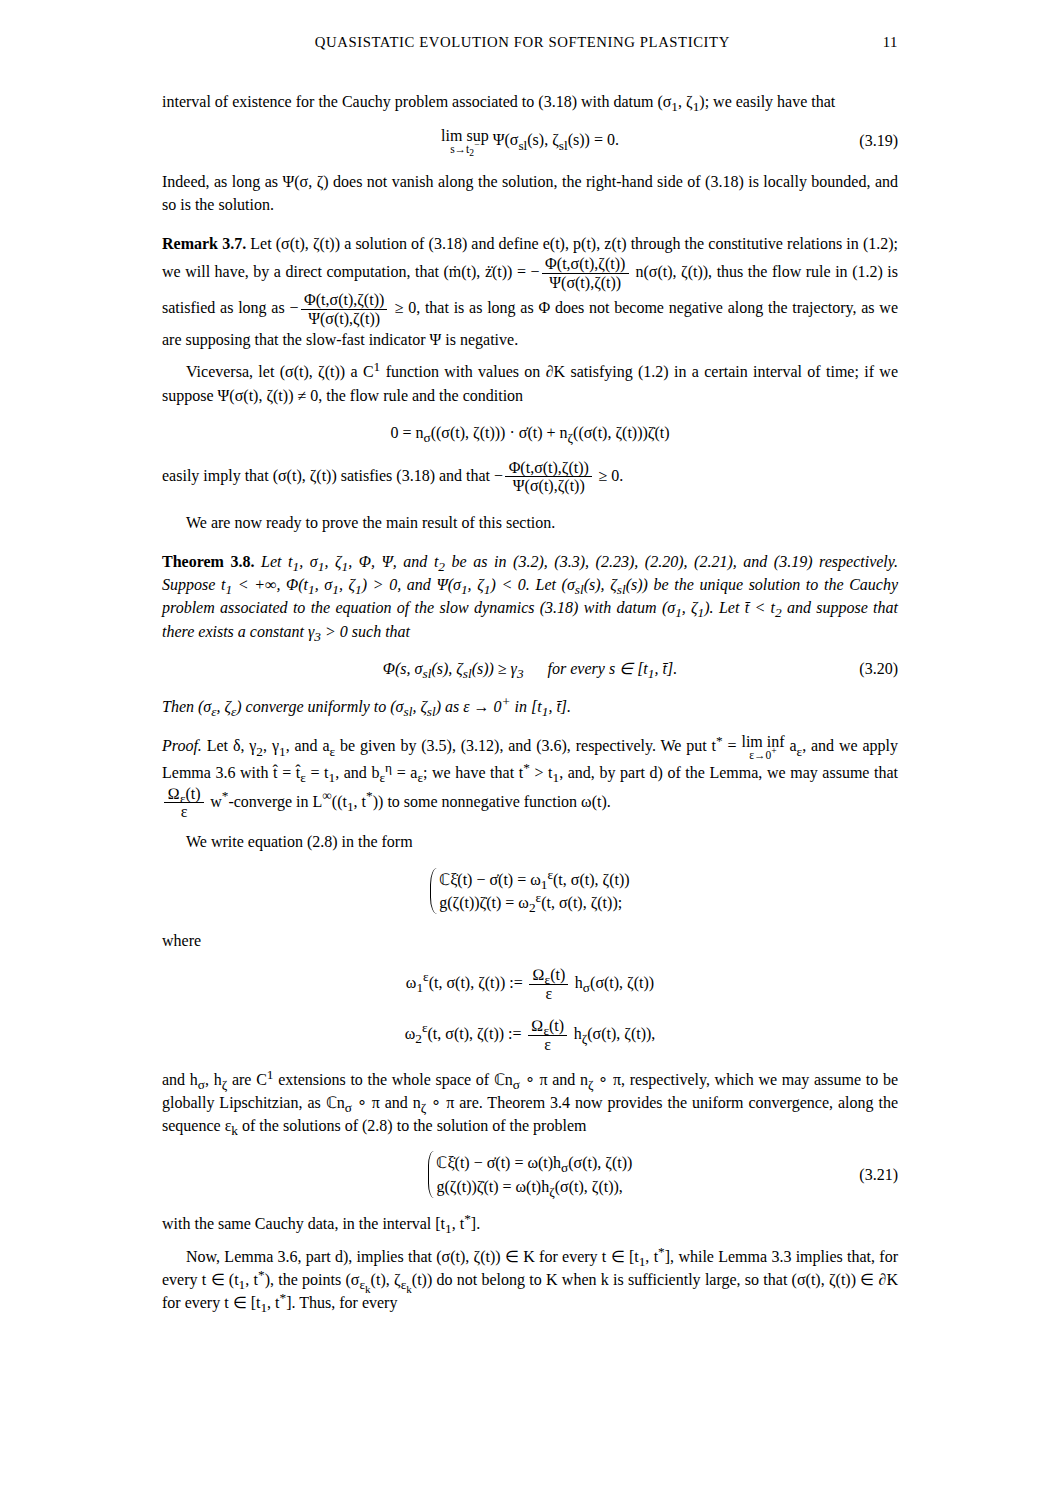QUASISTATIC EVOLUTION FOR SOFTENING PLASTICITY 11
interval of existence for the Cauchy problem associated to (3.18) with datum (σ1, ζ1); we easily have that
lim sup s→t2− Ψ(σsl(s), ζsl(s)) = 0. (3.19)
Indeed, as long as Ψ(σ, ζ) does not vanish along the solution, the right-hand side of (3.18) is locally bounded, and so is the solution.
Remark 3.7. Let (σ(t), ζ(t)) a solution of (3.18) and define e(t), p(t), z(t) through the constitutive relations in (1.2); we will have, by a direct computation, that (ṁ(t), ż̇(t)) = −Φ(t,σ(t),ζ(t)) Ψ(σ(t),ζ(t)) n(σ(t), ζ(t)), thus the flow rule in (1.2) is satisfied as long as −Φ(t,σ(t),ζ(t)) Ψ(σ(t),ζ(t)) ≥ 0, that is as long as Φ does not become negative along the trajectory, as we are supposing that the slow-fast indicator Ψ is negative.
Viceversa, let (σ(t), ζ(t)) a C1 function with values on ∂K satisfying (1.2) in a certain interval of time; if we suppose Ψ(σ(t), ζ(t)) ≠ 0, the flow rule and the condition
0 = nσ((σ(t), ζ(t))) · σ̇(t) + nζ((σ(t), ζ(t)))ζ̇(t)
easily imply that (σ(t), ζ(t)) satisfies (3.18) and that −Φ(t,σ(t),ζ(t)) Ψ(σ(t),ζ(t)) ≥ 0.
We are now ready to prove the main result of this section.
Theorem 3.8. Let t1, σ1, ζ1, Φ, Ψ, and t2 be as in (3.2), (3.3), (2.23), (2.20), (2.21), and (3.19) respectively. Suppose t1 < +∞, Φ(t1, σ1, ζ1) > 0, and Ψ(σ1, ζ1) < 0. Let (σsl(s), ζsl(s)) be the unique solution to the Cauchy problem associated to the equation of the slow dynamics (3.18) with datum (σ1, ζ1). Let t̄ < t2 and suppose that there exists a constant γ3 > 0 such that
Φ(s, σsl(s), ζsl(s)) ≥ γ3 for every s ∈ [t1, t̄]. (3.20)
Then (σε, ζε) converge uniformly to (σsl, ζsl) as ε → 0+ in [t1, t̄].
Proof. Let δ, γ2, γ1, and aε be given by (3.5), (3.12), and (3.6), respectively. We put t* = lim inf ε→0+ aε, and we apply Lemma 3.6 with t̂ = t̂ε = t1, and bεη = aε; we have that t* > t1, and, by part d) of the Lemma, we may assume that Ωε(t) ε w*-converge in L∞((t1, t*)) to some nonnegative function ω(t).
We write equation (2.8) in the form
ℂξ̇(t) − σ̇(t) = ω1ε(t, σ(t), ζ(t)) g(ζ(t))ζ̇(t) = ω2ε(t, σ(t), ζ(t));
where
ω1ε(t, σ(t), ζ(t)) := Ωε(t) ε hσ(σ(t), ζ(t))
ω2ε(t, σ(t), ζ(t)) := Ωε(t) ε hζ(σ(t), ζ(t)),
and hσ, hζ are C1 extensions to the whole space of ℂnσ ∘ π and nζ ∘ π, respectively, which we may assume to be globally Lipschitzian, as ℂnσ ∘ π and nζ ∘ π are. Theorem 3.4 now provides the uniform convergence, along the sequence εk of the solutions of (2.8) to the solution of the problem
ℂξ̇(t) − σ̇(t) = ω(t)hσ(σ(t), ζ(t)) g(ζ(t))ζ̇(t) = ω(t)hζ(σ(t), ζ(t)), (3.21)
with the same Cauchy data, in the interval [t1, t*].
Now, Lemma 3.6, part d), implies that (σ(t), ζ(t)) ∈ K for every t ∈ [t1, t*], while Lemma 3.3 implies that, for every t ∈ (t1, t*), the points (σεk(t), ζεk(t)) do not belong to K when k is sufficiently large, so that (σ(t), ζ(t)) ∈ ∂K for every t ∈ [t1, t*]. Thus, for every